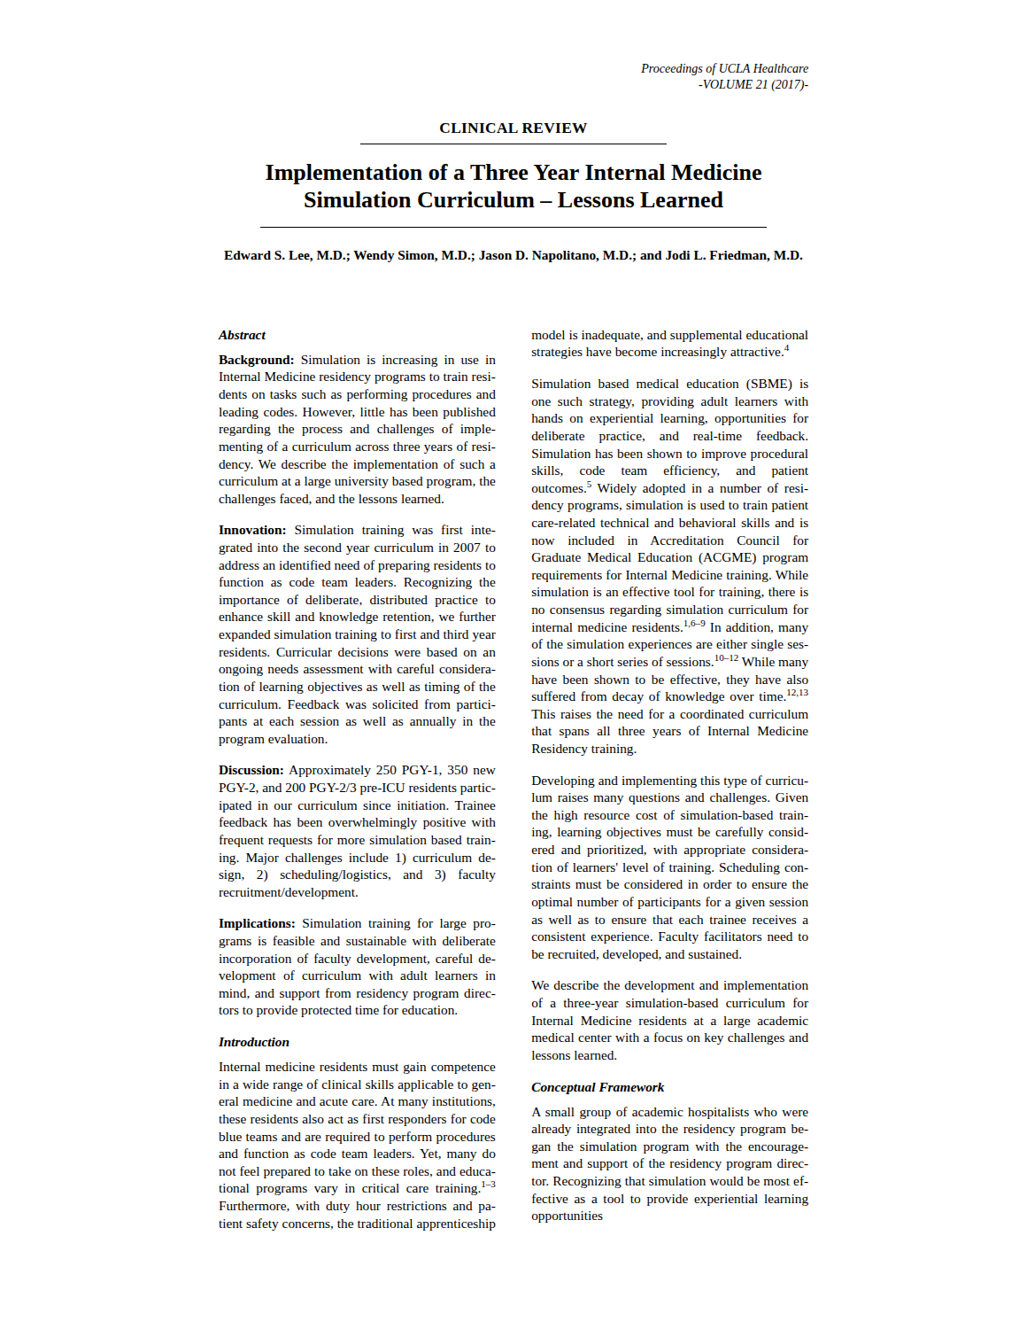Proceedings of UCLA Healthcare -VOLUME 21 (2017)-
CLINICAL REVIEW
Implementation of a Three Year Internal Medicine
Simulation Curriculum – Lessons Learned
Edward S. Lee, M.D.; Wendy Simon, M.D.; Jason D. Napolitano, M.D.; and Jodi L. Friedman, M.D.
Abstract
Background: Simulation is increasing in use in Internal Medicine residency programs to train residents on tasks such as performing procedures and leading codes. However, little has been published regarding the process and challenges of implementing of a curriculum across three years of residency. We describe the implementation of such a curriculum at a large university based program, the challenges faced, and the lessons learned.
Innovation: Simulation training was first integrated into the second year curriculum in 2007 to address an identified need of preparing residents to function as code team leaders. Recognizing the importance of deliberate, distributed practice to enhance skill and knowledge retention, we further expanded simulation training to first and third year residents. Curricular decisions were based on an ongoing needs assessment with careful consideration of learning objectives as well as timing of the curriculum. Feedback was solicited from participants at each session as well as annually in the program evaluation.
Discussion: Approximately 250 PGY-1, 350 new PGY-2, and 200 PGY-2/3 pre-ICU residents participated in our curriculum since initiation. Trainee feedback has been overwhelmingly positive with frequent requests for more simulation based training. Major challenges include 1) curriculum design, 2) scheduling/logistics, and 3) faculty recruitment/development.
Implications: Simulation training for large programs is feasible and sustainable with deliberate incorporation of faculty development, careful development of curriculum with adult learners in mind, and support from residency program directors to provide protected time for education.
Introduction
Internal medicine residents must gain competence in a wide range of clinical skills applicable to general medicine and acute care. At many institutions, these residents also act as first responders for code blue teams and are required to perform procedures and function as code team leaders. Yet, many do not feel prepared to take on these roles, and educational programs vary in critical care training.1–3 Furthermore, with duty hour restrictions and patient safety concerns, the traditional apprenticeship model is inadequate, and supplemental educational strategies have become increasingly attractive.4
Simulation based medical education (SBME) is one such strategy, providing adult learners with hands on experiential learning, opportunities for deliberate practice, and real-time feedback. Simulation has been shown to improve procedural skills, code team efficiency, and patient outcomes.5 Widely adopted in a number of residency programs, simulation is used to train patient care-related technical and behavioral skills and is now included in Accreditation Council for Graduate Medical Education (ACGME) program requirements for Internal Medicine training. While simulation is an effective tool for training, there is no consensus regarding simulation curriculum for internal medicine residents.1,6–9 In addition, many of the simulation experiences are either single sessions or a short series of sessions.10–12 While many have been shown to be effective, they have also suffered from decay of knowledge over time.12,13 This raises the need for a coordinated curriculum that spans all three years of Internal Medicine Residency training.
Developing and implementing this type of curriculum raises many questions and challenges. Given the high resource cost of simulation-based training, learning objectives must be carefully considered and prioritized, with appropriate consideration of learners' level of training. Scheduling constraints must be considered in order to ensure the optimal number of participants for a given session as well as to ensure that each trainee receives a consistent experience. Faculty facilitators need to be recruited, developed, and sustained.
We describe the development and implementation of a three-year simulation-based curriculum for Internal Medicine residents at a large academic medical center with a focus on key challenges and lessons learned.
Conceptual Framework
A small group of academic hospitalists who were already integrated into the residency program began the simulation program with the encouragement and support of the residency program director. Recognizing that simulation would be most effective as a tool to provide experiential learning opportunities